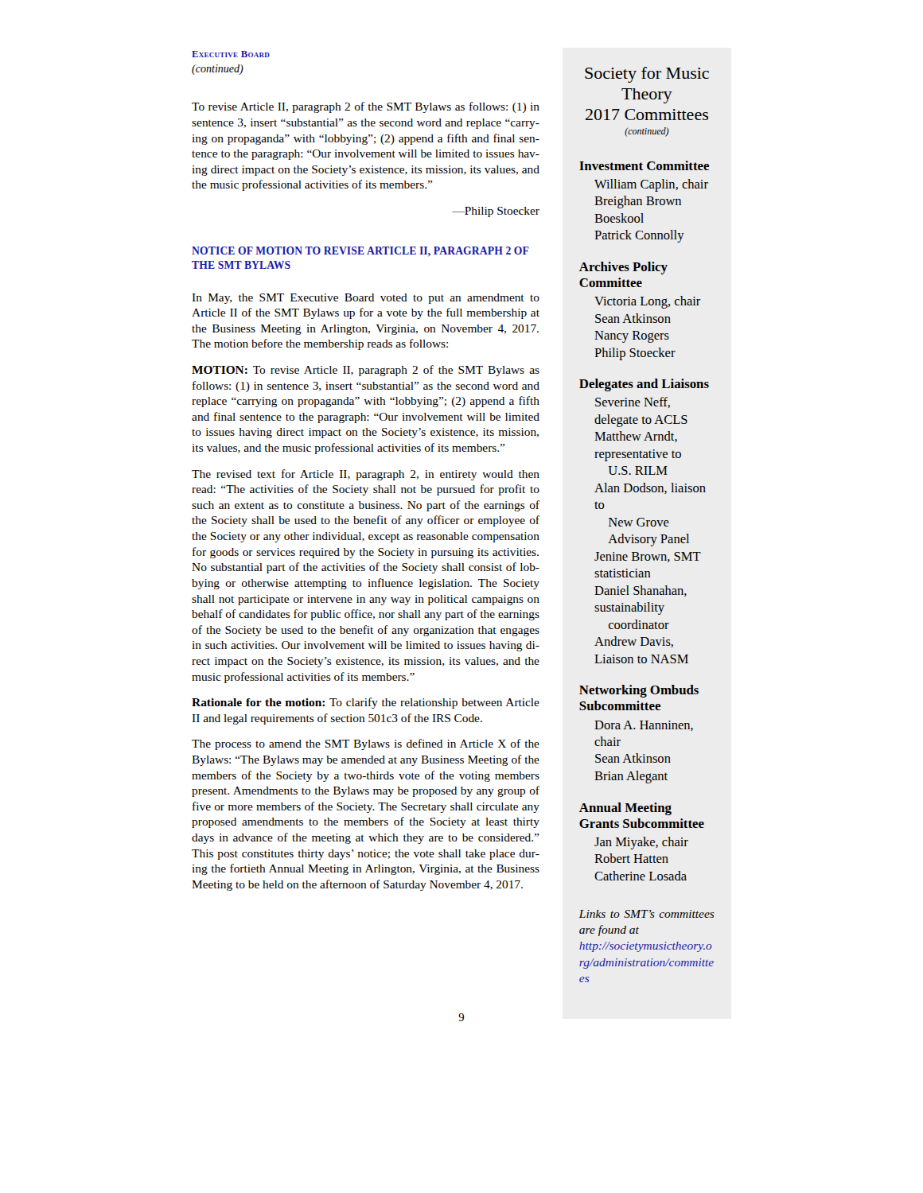Executive Board
(continued)
To revise Article II, paragraph 2 of the SMT Bylaws as follows: (1) in sentence 3, insert “substantial” as the second word and replace “carrying on propaganda” with “lobbying”; (2) append a fifth and final sentence to the paragraph: “Our involvement will be limited to issues having direct impact on the Society’s existence, its mission, its values, and the music professional activities of its members.”
—Philip Stoecker
Notice of Motion to Revise Article II, Paragraph 2 of the SMT Bylaws
In May, the SMT Executive Board voted to put an amendment to Article II of the SMT Bylaws up for a vote by the full membership at the Business Meeting in Arlington, Virginia, on November 4, 2017. The motion before the membership reads as follows:
MOTION: To revise Article II, paragraph 2 of the SMT Bylaws as follows: (1) in sentence 3, insert “substantial” as the second word and replace “carrying on propaganda” with “lobbying”; (2) append a fifth and final sentence to the paragraph: “Our involvement will be limited to issues having direct impact on the Society’s existence, its mission, its values, and the music professional activities of its members.”
The revised text for Article II, paragraph 2, in entirety would then read: “The activities of the Society shall not be pursued for profit to such an extent as to constitute a business. No part of the earnings of the Society shall be used to the benefit of any officer or employee of the Society or any other individual, except as reasonable compensation for goods or services required by the Society in pursuing its activities. No substantial part of the activities of the Society shall consist of lobbying or otherwise attempting to influence legislation. The Society shall not participate or intervene in any way in political campaigns on behalf of candidates for public office, nor shall any part of the earnings of the Society be used to the benefit of any organization that engages in such activities. Our involvement will be limited to issues having direct impact on the Society’s existence, its mission, its values, and the music professional activities of its members.”
Rationale for the motion: To clarify the relationship between Article II and legal requirements of section 501c3 of the IRS Code.
The process to amend the SMT Bylaws is defined in Article X of the Bylaws: “The Bylaws may be amended at any Business Meeting of the members of the Society by a two-thirds vote of the voting members present. Amendments to the Bylaws may be proposed by any group of five or more members of the Society. The Secretary shall circulate any proposed amendments to the members of the Society at least thirty days in advance of the meeting at which they are to be considered.” This post constitutes thirty days’ notice; the vote shall take place during the fortieth Annual Meeting in Arlington, Virginia, at the Business Meeting to be held on the afternoon of Saturday November 4, 2017.
Society for Music Theory
2017 Committees
(continued)
Investment Committee
William Caplin, chair
Breighan Brown Boeskool
Patrick Connolly
Archives Policy Committee
Victoria Long, chair
Sean Atkinson
Nancy Rogers
Philip Stoecker
Delegates and Liaisons
Severine Neff, delegate to ACLS
Matthew Arndt, representative toU.S. RILM
Alan Dodson, liaison toNew Grove Advisory Panel
Jenine Brown, SMT statistician
Daniel Shanahan, sustainabilitycoordinator
Andrew Davis, Liaison to NASM
Networking Ombuds Subcommittee
Dora A. Hanninen, chair
Sean Atkinson
Brian Alegant
Annual Meeting Grants Subcommittee
Jan Miyake, chair
Robert Hatten
Catherine Losada
Links to SMT’s committees are found at
http://societymusictheory.org/administration/committees
9